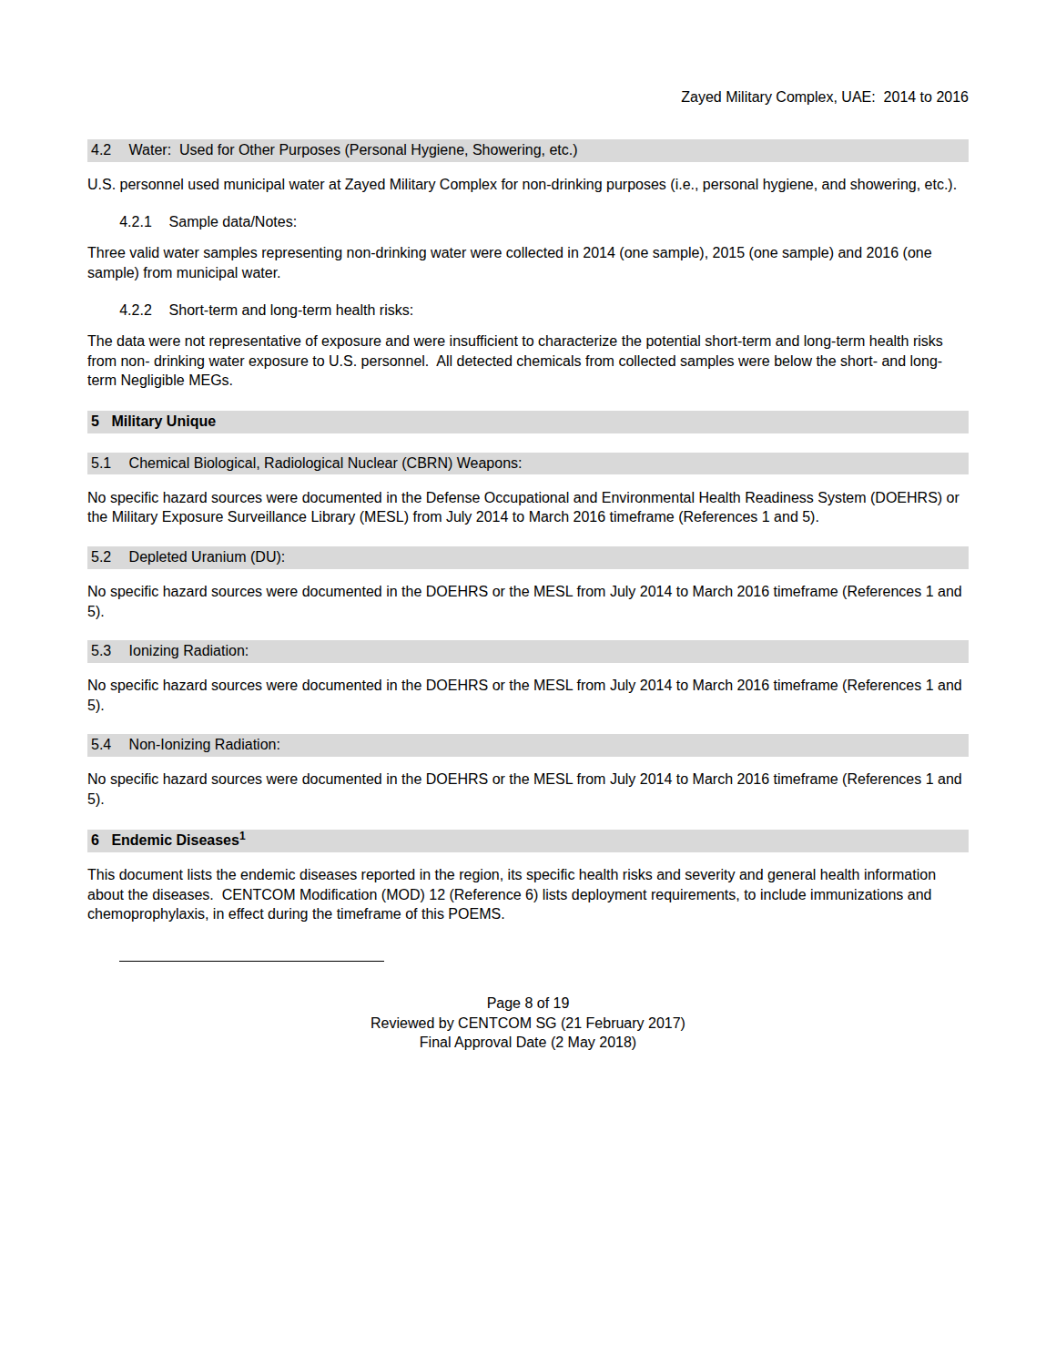Zayed Military Complex, UAE: 2014 to 2016
4.2 Water: Used for Other Purposes (Personal Hygiene, Showering, etc.)
U.S. personnel used municipal water at Zayed Military Complex for non-drinking purposes (i.e., personal hygiene, and showering, etc.).
4.2.1 Sample data/Notes:
Three valid water samples representing non-drinking water were collected in 2014 (one sample), 2015 (one sample) and 2016 (one sample) from municipal water.
4.2.2 Short-term and long-term health risks:
The data were not representative of exposure and were insufficient to characterize the potential short-term and long-term health risks from non- drinking water exposure to U.S. personnel. All detected chemicals from collected samples were below the short- and long-term Negligible MEGs.
5 Military Unique
5.1 Chemical Biological, Radiological Nuclear (CBRN) Weapons:
No specific hazard sources were documented in the Defense Occupational and Environmental Health Readiness System (DOEHRS) or the Military Exposure Surveillance Library (MESL) from July 2014 to March 2016 timeframe (References 1 and 5).
5.2 Depleted Uranium (DU):
No specific hazard sources were documented in the DOEHRS or the MESL from July 2014 to March 2016 timeframe (References 1 and 5).
5.3 Ionizing Radiation:
No specific hazard sources were documented in the DOEHRS or the MESL from July 2014 to March 2016 timeframe (References 1 and 5).
5.4 Non-Ionizing Radiation:
No specific hazard sources were documented in the DOEHRS or the MESL from July 2014 to March 2016 timeframe (References 1 and 5).
6 Endemic Diseases1
This document lists the endemic diseases reported in the region, its specific health risks and severity and general health information about the diseases. CENTCOM Modification (MOD) 12 (Reference 6) lists deployment requirements, to include immunizations and chemoprophylaxis, in effect during the timeframe of this POEMS.
Page 8 of 19
Reviewed by CENTCOM SG (21 February 2017)
Final Approval Date (2 May 2018)